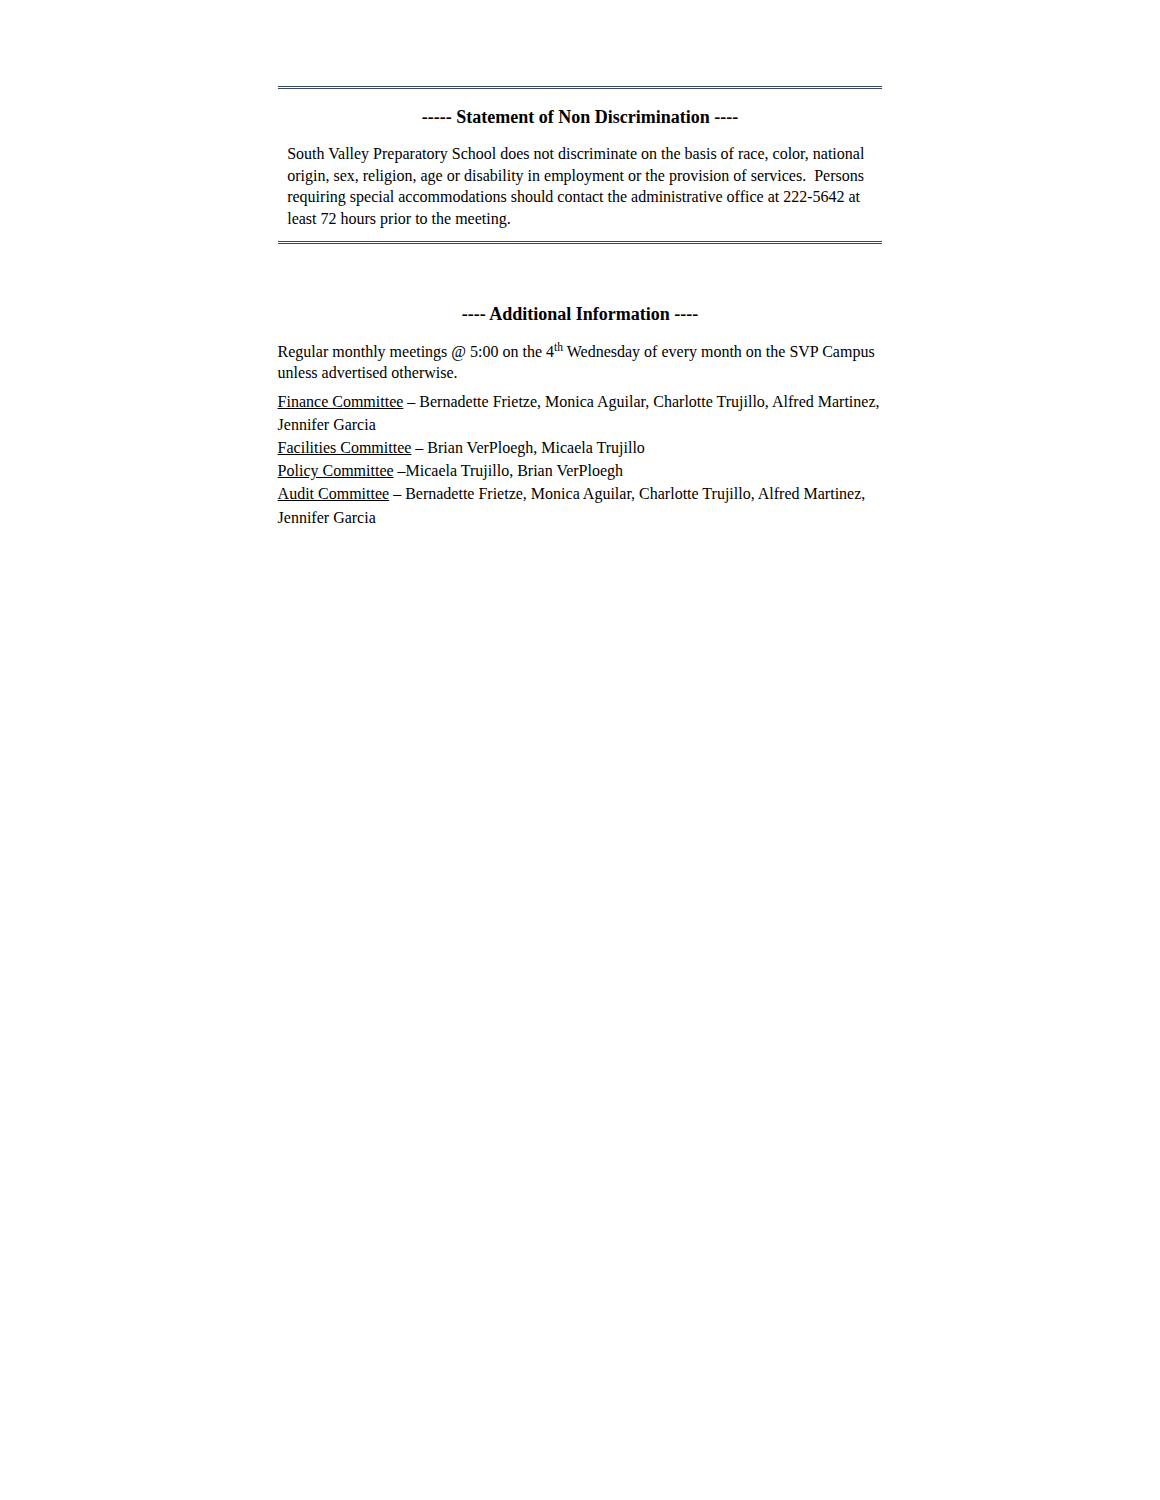----- Statement of Non Discrimination ----
South Valley Preparatory School does not discriminate on the basis of race, color, national origin, sex, religion, age or disability in employment or the provision of services. Persons requiring special accommodations should contact the administrative office at 222-5642 at least 72 hours prior to the meeting.
---- Additional Information ----
Regular monthly meetings @ 5:00 on the 4th Wednesday of every month on the SVP Campus unless advertised otherwise.
Finance Committee – Bernadette Frietze, Monica Aguilar, Charlotte Trujillo, Alfred Martinez, Jennifer Garcia
Facilities Committee – Brian VerPloegh, Micaela Trujillo
Policy Committee –Micaela Trujillo, Brian VerPloegh
Audit Committee – Bernadette Frietze, Monica Aguilar, Charlotte Trujillo, Alfred Martinez, Jennifer Garcia